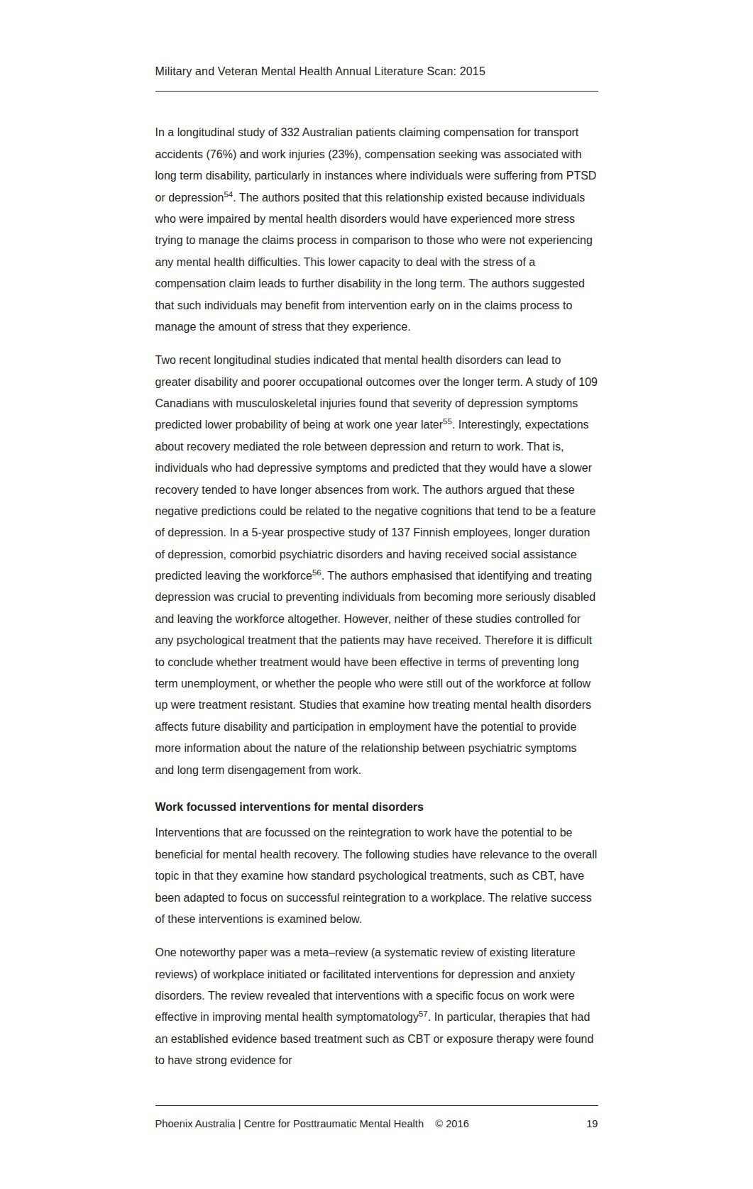Military and Veteran Mental Health Annual Literature Scan: 2015
In a longitudinal study of 332 Australian patients claiming compensation for transport accidents (76%) and work injuries (23%), compensation seeking was associated with long term disability, particularly in instances where individuals were suffering from PTSD or depression54. The authors posited that this relationship existed because individuals who were impaired by mental health disorders would have experienced more stress trying to manage the claims process in comparison to those who were not experiencing any mental health difficulties. This lower capacity to deal with the stress of a compensation claim leads to further disability in the long term. The authors suggested that such individuals may benefit from intervention early on in the claims process to manage the amount of stress that they experience.
Two recent longitudinal studies indicated that mental health disorders can lead to greater disability and poorer occupational outcomes over the longer term. A study of 109 Canadians with musculoskeletal injuries found that severity of depression symptoms predicted lower probability of being at work one year later55. Interestingly, expectations about recovery mediated the role between depression and return to work. That is, individuals who had depressive symptoms and predicted that they would have a slower recovery tended to have longer absences from work. The authors argued that these negative predictions could be related to the negative cognitions that tend to be a feature of depression. In a 5-year prospective study of 137 Finnish employees, longer duration of depression, comorbid psychiatric disorders and having received social assistance predicted leaving the workforce56. The authors emphasised that identifying and treating depression was crucial to preventing individuals from becoming more seriously disabled and leaving the workforce altogether. However, neither of these studies controlled for any psychological treatment that the patients may have received. Therefore it is difficult to conclude whether treatment would have been effective in terms of preventing long term unemployment, or whether the people who were still out of the workforce at follow up were treatment resistant. Studies that examine how treating mental health disorders affects future disability and participation in employment have the potential to provide more information about the nature of the relationship between psychiatric symptoms and long term disengagement from work.
Work focussed interventions for mental disorders
Interventions that are focussed on the reintegration to work have the potential to be beneficial for mental health recovery. The following studies have relevance to the overall topic in that they examine how standard psychological treatments, such as CBT, have been adapted to focus on successful reintegration to a workplace. The relative success of these interventions is examined below.
One noteworthy paper was a meta–review (a systematic review of existing literature reviews) of workplace initiated or facilitated interventions for depression and anxiety disorders. The review revealed that interventions with a specific focus on work were effective in improving mental health symptomatology57. In particular, therapies that had an established evidence based treatment such as CBT or exposure therapy were found to have strong evidence for
Phoenix Australia | Centre for Posttraumatic Mental Health © 2016
19